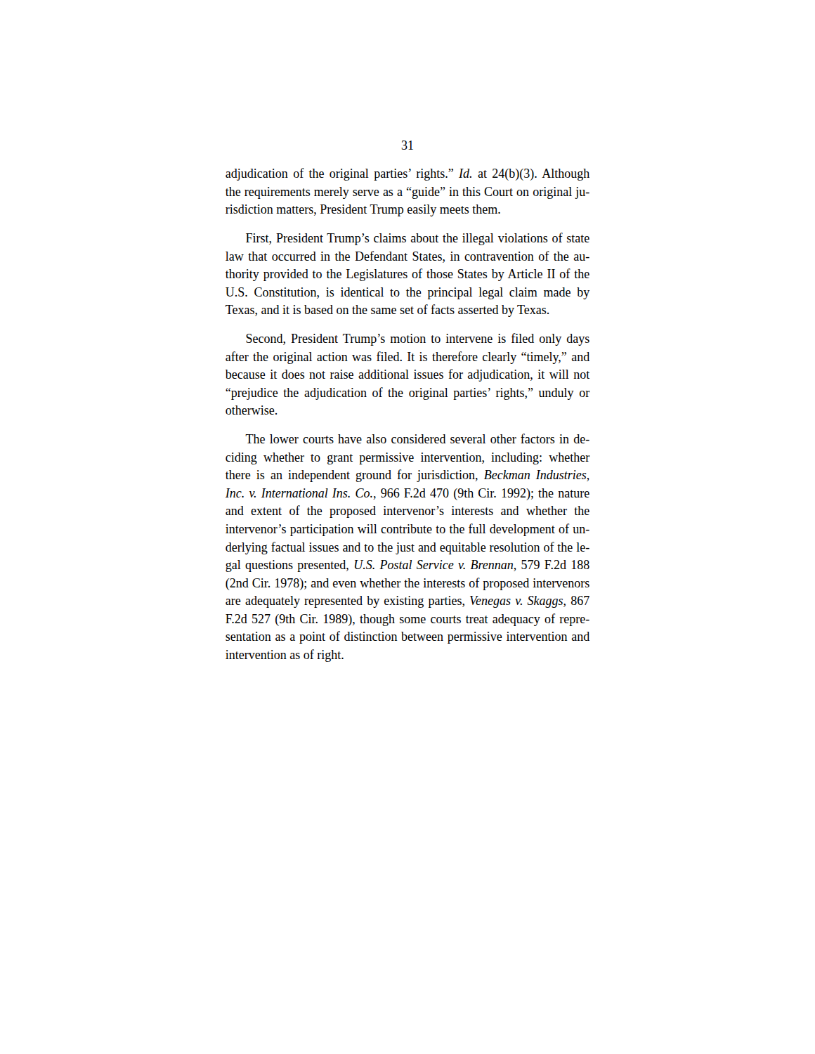31
adjudication of the original parties’ rights.” Id. at 24(b)(3). Although the requirements merely serve as a “guide” in this Court on original jurisdiction matters, President Trump easily meets them.
First, President Trump’s claims about the illegal violations of state law that occurred in the Defendant States, in contravention of the authority provided to the Legislatures of those States by Article II of the U.S. Constitution, is identical to the principal legal claim made by Texas, and it is based on the same set of facts asserted by Texas.
Second, President Trump’s motion to intervene is filed only days after the original action was filed. It is therefore clearly “timely,” and because it does not raise additional issues for adjudication, it will not “prejudice the adjudication of the original parties’ rights,” unduly or otherwise.
The lower courts have also considered several other factors in deciding whether to grant permissive intervention, including: whether there is an independent ground for jurisdiction, Beckman Industries, Inc. v. International Ins. Co., 966 F.2d 470 (9th Cir. 1992); the nature and extent of the proposed intervenor’s interests and whether the intervenor’s participation will contribute to the full development of underlying factual issues and to the just and equitable resolution of the legal questions presented, U.S. Postal Service v. Brennan, 579 F.2d 188 (2nd Cir. 1978); and even whether the interests of proposed intervenors are adequately represented by existing parties, Venegas v. Skaggs, 867 F.2d 527 (9th Cir. 1989), though some courts treat adequacy of representation as a point of distinction between permissive intervention and intervention as of right.